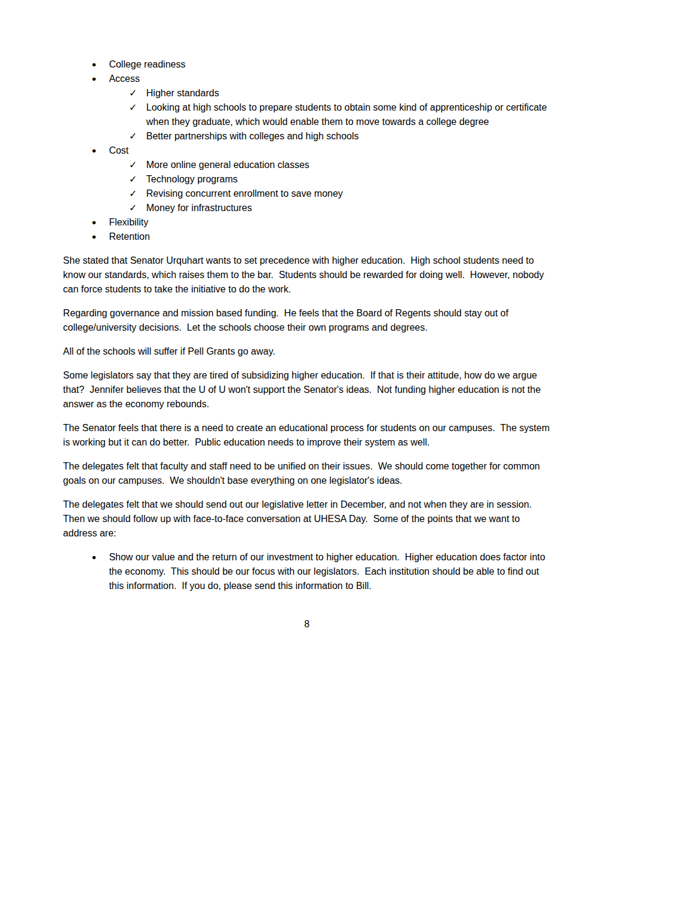College readiness
Access
Higher standards
Looking at high schools to prepare students to obtain some kind of apprenticeship or certificate when they graduate, which would enable them to move towards a college degree
Better partnerships with colleges and high schools
Cost
More online general education classes
Technology programs
Revising concurrent enrollment to save money
Money for infrastructures
Flexibility
Retention
She stated that Senator Urquhart wants to set precedence with higher education. High school students need to know our standards, which raises them to the bar. Students should be rewarded for doing well. However, nobody can force students to take the initiative to do the work.
Regarding governance and mission based funding. He feels that the Board of Regents should stay out of college/university decisions. Let the schools choose their own programs and degrees.
All of the schools will suffer if Pell Grants go away.
Some legislators say that they are tired of subsidizing higher education. If that is their attitude, how do we argue that? Jennifer believes that the U of U won't support the Senator's ideas. Not funding higher education is not the answer as the economy rebounds.
The Senator feels that there is a need to create an educational process for students on our campuses. The system is working but it can do better. Public education needs to improve their system as well.
The delegates felt that faculty and staff need to be unified on their issues. We should come together for common goals on our campuses. We shouldn't base everything on one legislator's ideas.
The delegates felt that we should send out our legislative letter in December, and not when they are in session. Then we should follow up with face-to-face conversation at UHESA Day. Some of the points that we want to address are:
Show our value and the return of our investment to higher education. Higher education does factor into the economy. This should be our focus with our legislators. Each institution should be able to find out this information. If you do, please send this information to Bill.
8